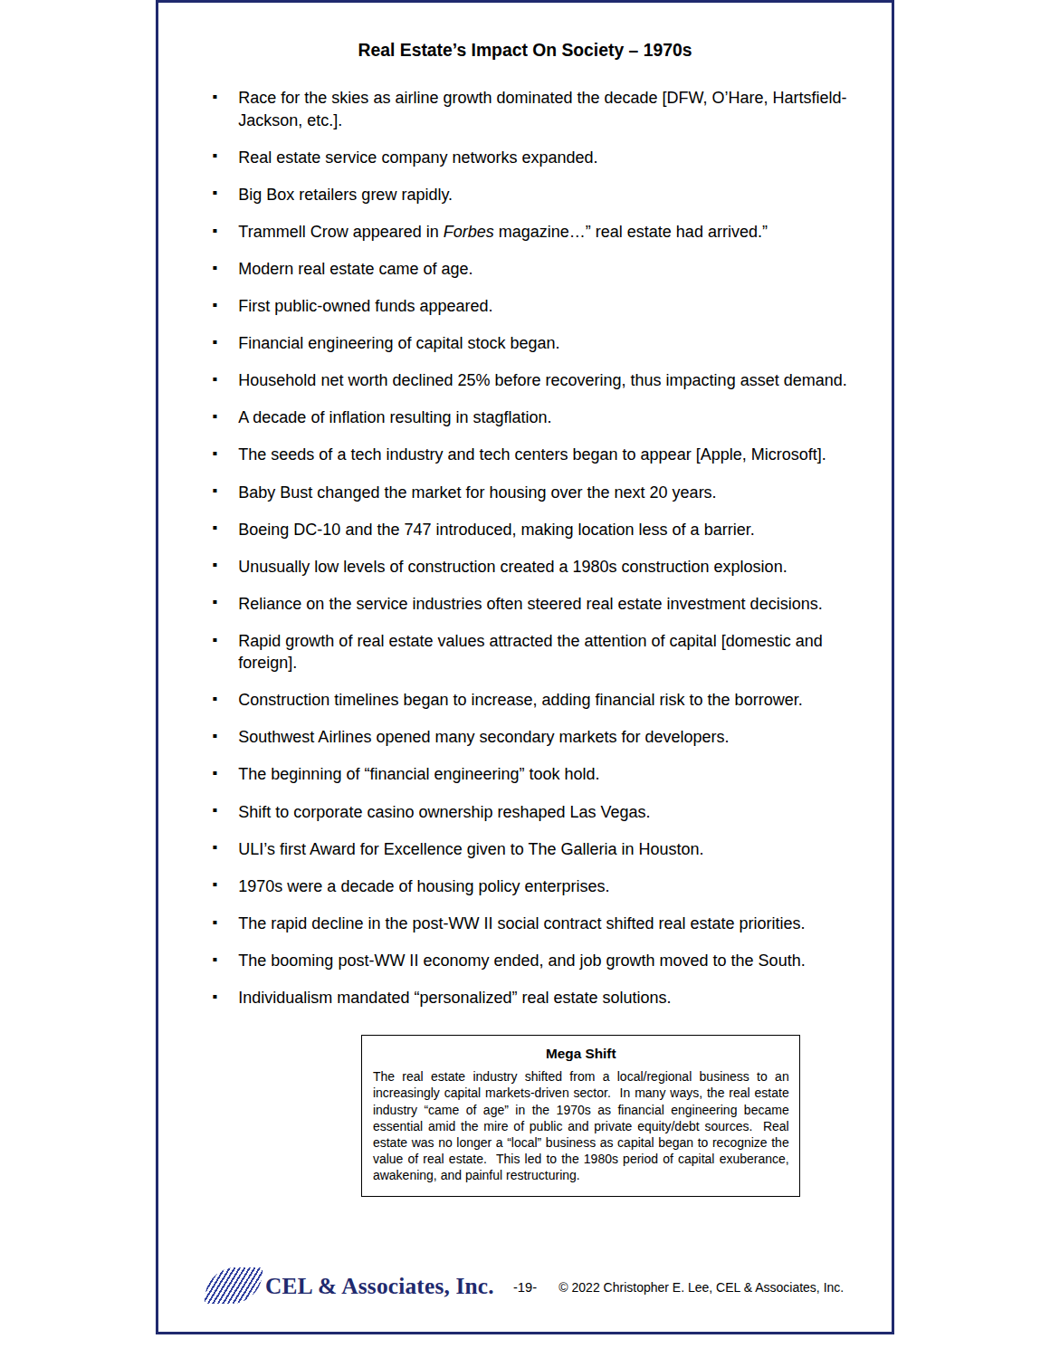Real Estate’s Impact On Society – 1970s
Race for the skies as airline growth dominated the decade [DFW, O’Hare, Hartsfield-Jackson, etc.].
Real estate service company networks expanded.
Big Box retailers grew rapidly.
Trammell Crow appeared in Forbes magazine…” real estate had arrived.”
Modern real estate came of age.
First public-owned funds appeared.
Financial engineering of capital stock began.
Household net worth declined 25% before recovering, thus impacting asset demand.
A decade of inflation resulting in stagflation.
The seeds of a tech industry and tech centers began to appear [Apple, Microsoft].
Baby Bust changed the market for housing over the next 20 years.
Boeing DC-10 and the 747 introduced, making location less of a barrier.
Unusually low levels of construction created a 1980s construction explosion.
Reliance on the service industries often steered real estate investment decisions.
Rapid growth of real estate values attracted the attention of capital [domestic and foreign].
Construction timelines began to increase, adding financial risk to the borrower.
Southwest Airlines opened many secondary markets for developers.
The beginning of “financial engineering” took hold.
Shift to corporate casino ownership reshaped Las Vegas.
ULI’s first Award for Excellence given to The Galleria in Houston.
1970s were a decade of housing policy enterprises.
The rapid decline in the post-WW II social contract shifted real estate priorities.
The booming post-WW II economy ended, and job growth moved to the South.
Individualism mandated “personalized” real estate solutions.
Mega Shift
The real estate industry shifted from a local/regional business to an increasingly capital markets-driven sector. In many ways, the real estate industry “came of age” in the 1970s as financial engineering became essential amid the mire of public and private equity/debt sources. Real estate was no longer a “local” business as capital began to recognize the value of real estate. This led to the 1980s period of capital exuberance, awakening, and painful restructuring.
CEL & Associates, Inc.
-19-
© 2022 Christopher E. Lee, CEL & Associates, Inc.